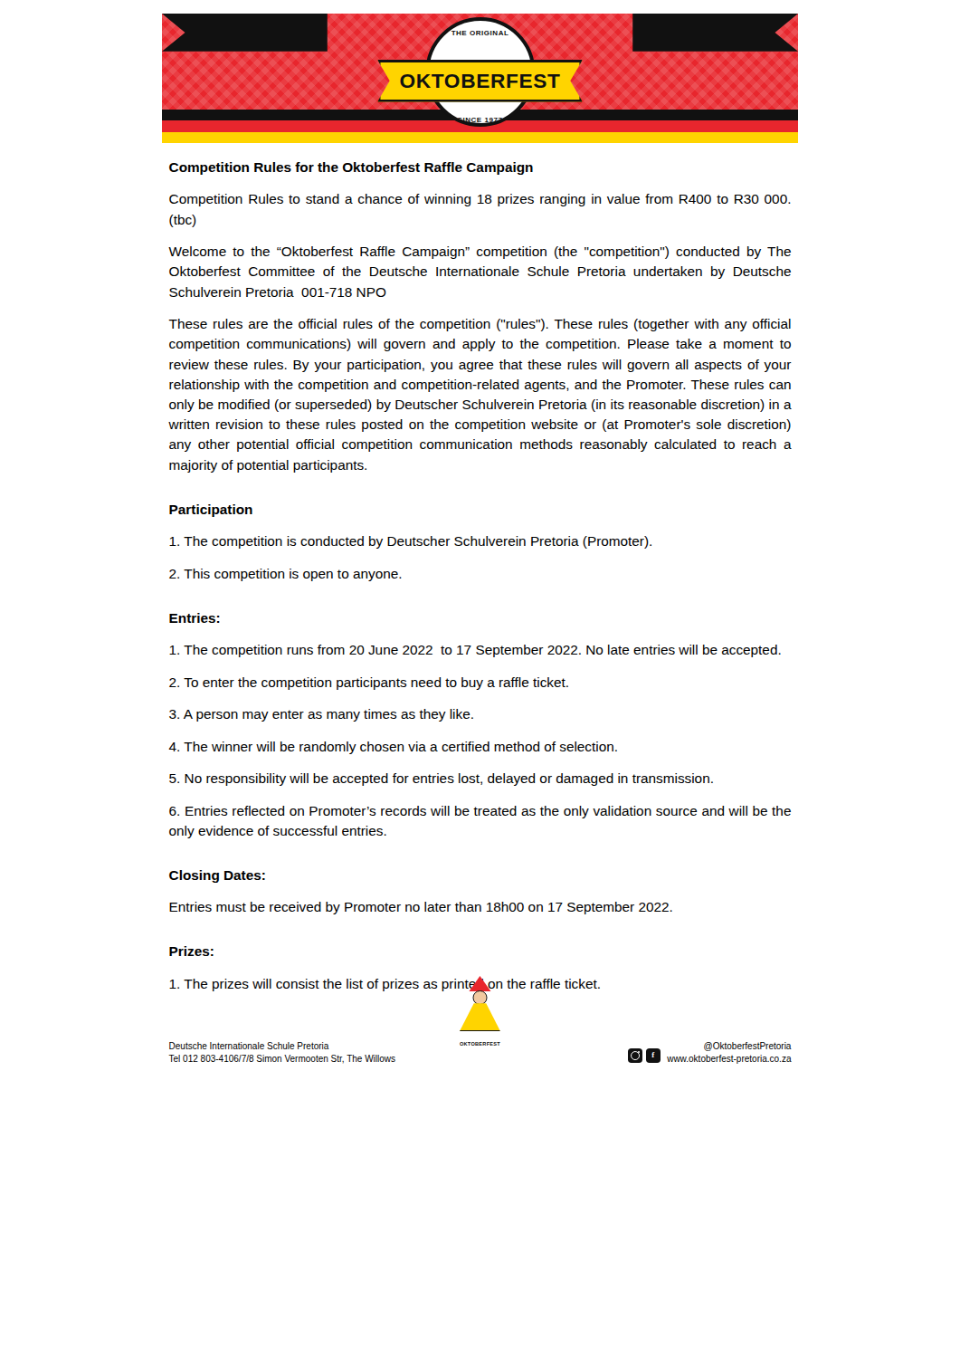THE ORIGINAL
SINCE 1977
OKTOBERFEST
Competition Rules for the Oktoberfest Raffle Campaign
Competition Rules to stand a chance of winning 18 prizes ranging in value from R400 to R30 000. (tbc)
Welcome to the “Oktoberfest Raffle Campaign” competition (the "competition") conducted by The Oktoberfest Committee of the Deutsche Internationale Schule Pretoria undertaken by Deutsche Schulverein Pretoria 001-718 NPO
These rules are the official rules of the competition ("rules"). These rules (together with any official competition communications) will govern and apply to the competition. Please take a moment to review these rules. By your participation, you agree that these rules will govern all aspects of your relationship with the competition and competition-related agents, and the Promoter. These rules can only be modified (or superseded) by Deutscher Schulverein Pretoria (in its reasonable discretion) in a written revision to these rules posted on the competition website or (at Promoter's sole discretion) any other potential official competition communication methods reasonably calculated to reach a majority of potential participants.
Participation
1. The competition is conducted by Deutscher Schulverein Pretoria (Promoter).
2. This competition is open to anyone.
Entries:
1. The competition runs from 20 June 2022 to 17 September 2022. No late entries will be accepted.
2. To enter the competition participants need to buy a raffle ticket.
3. A person may enter as many times as they like.
4. The winner will be randomly chosen via a certified method of selection.
5. No responsibility will be accepted for entries lost, delayed or damaged in transmission.
6. Entries reflected on Promoter’s records will be treated as the only validation source and will be the only evidence of successful entries.
Closing Dates:
Entries must be received by Promoter no later than 18h00 on 17 September 2022.
Prizes:
1. The prizes will consist the list of prizes as printed on the raffle ticket.
OKTOBERFEST
Deutsche Internationale Schule Pretoria
Tel 012 803-4106/7/8 Simon Vermooten Str, The Willows
f
@OktoberfestPretoria
www.oktoberfest-pretoria.co.za